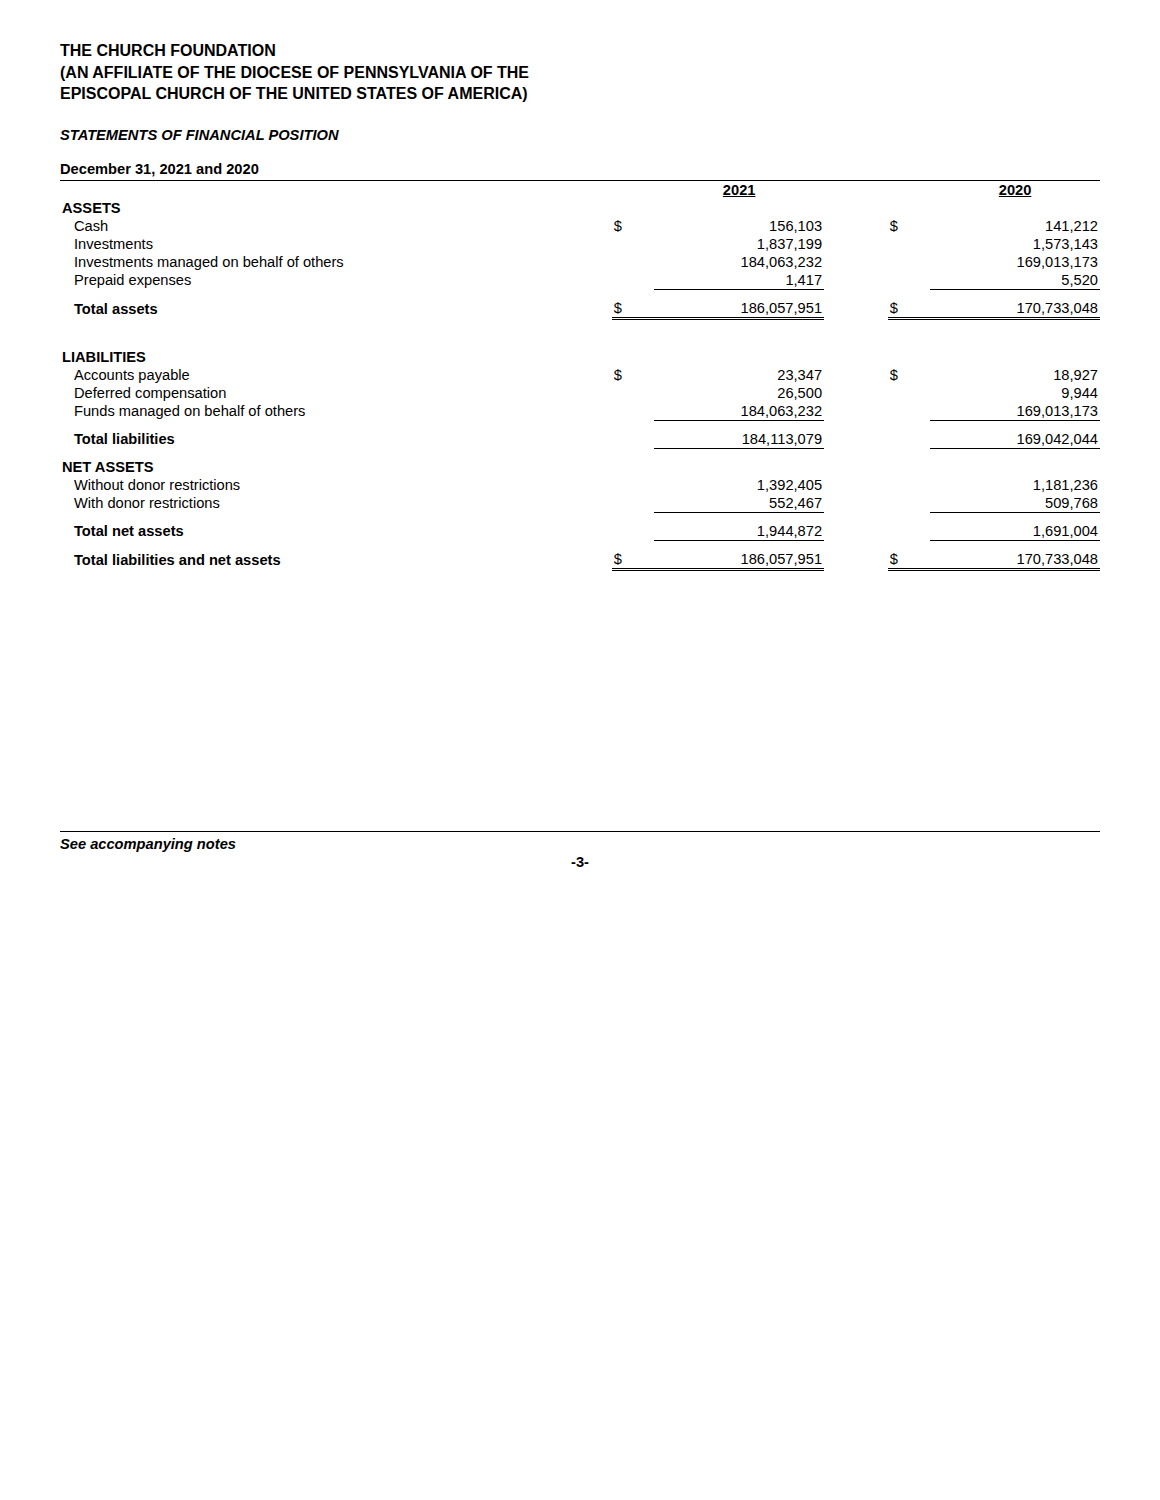THE CHURCH FOUNDATION
(AN AFFILIATE OF THE DIOCESE OF PENNSYLVANIA OF THE
EPISCOPAL CHURCH OF THE UNITED STATES OF AMERICA)
STATEMENTS OF FINANCIAL POSITION
December 31, 2021 and 2020
| | | 2021 | | | 2020 |
| ASSETS | | | | | |
| Cash | $ | 156,103 | | $ | 141,212 |
| Investments | | 1,837,199 | | | 1,573,143 |
| Investments managed on behalf of others | | 184,063,232 | | | 169,013,173 |
| Prepaid expenses | | 1,417 | | | 5,520 |
| Total assets | $ | 186,057,951 | | $ | 170,733,048 |
| LIABILITIES | | | | | |
| Accounts payable | $ | 23,347 | | $ | 18,927 |
| Deferred compensation | | 26,500 | | | 9,944 |
| Funds managed on behalf of others | | 184,063,232 | | | 169,013,173 |
| Total liabilities | | 184,113,079 | | | 169,042,044 |
| NET ASSETS | | | | | |
| Without donor restrictions | | 1,392,405 | | | 1,181,236 |
| With donor restrictions | | 552,467 | | | 509,768 |
| Total net assets | | 1,944,872 | | | 1,691,004 |
| Total liabilities and net assets | $ | 186,057,951 | | $ | 170,733,048 |
See accompanying notes
-3-